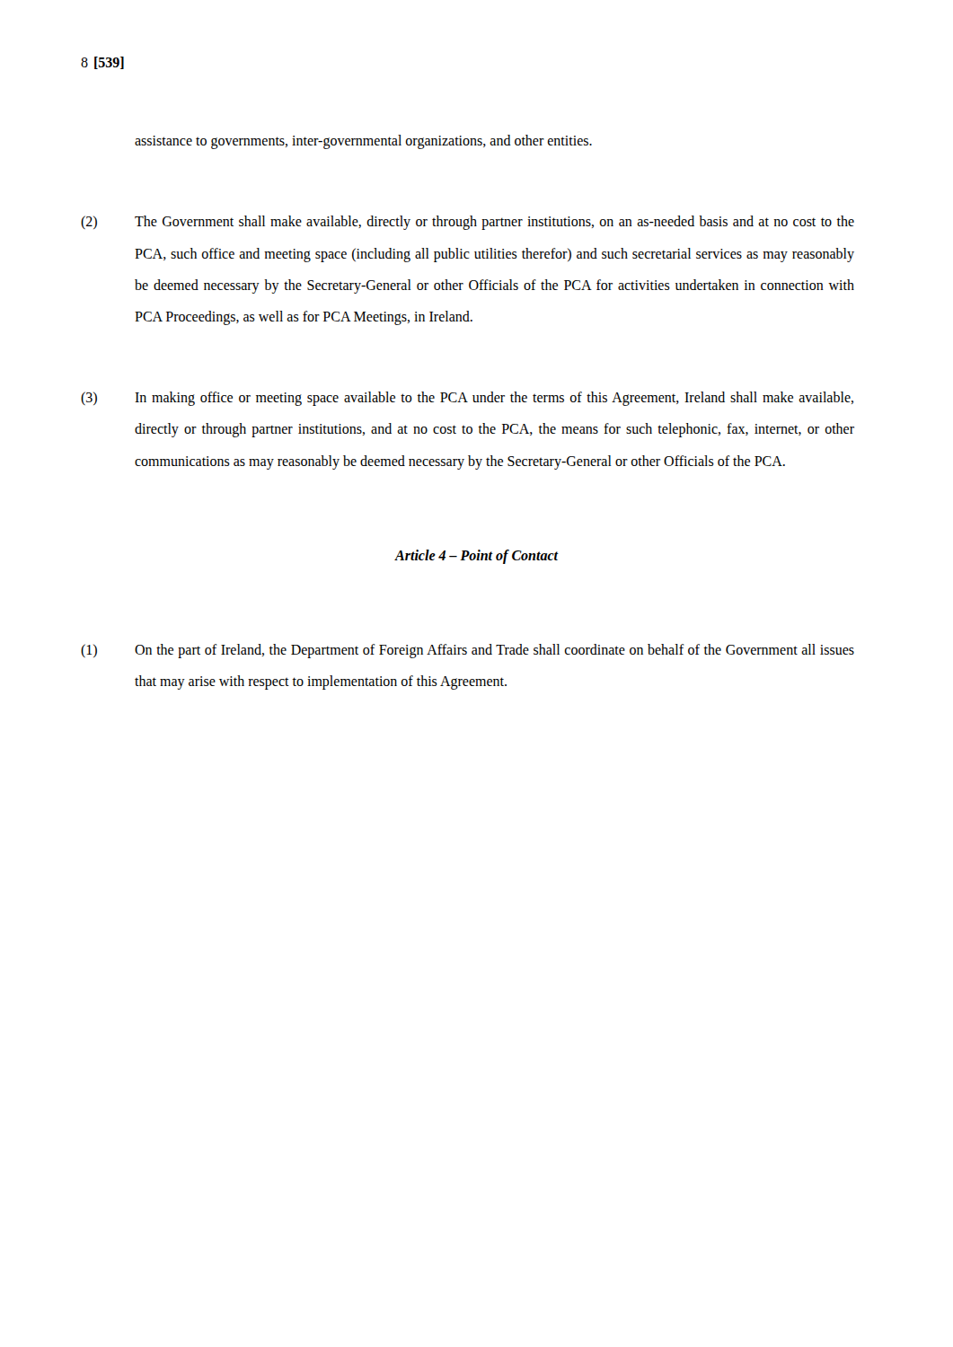8[539]
assistance to governments, inter-governmental organizations, and other entities.
(2)
The Government shall make available, directly or through partner institutions, on an as-needed basis and at no cost to the PCA, such office and meeting space (including all public utilities therefor) and such secretarial services as may reasonably be deemed necessary by the Secretary-General or other Officials of the PCA for activities undertaken in connection with PCA Proceedings, as well as for PCA Meetings, in Ireland.
(3)
In making office or meeting space available to the PCA under the terms of this Agreement, Ireland shall make available, directly or through partner institutions, and at no cost to the PCA, the means for such telephonic, fax, internet, or other communications as may reasonably be deemed necessary by the Secretary-General or other Officials of the PCA.
Article 4 – Point of Contact
(1)
On the part of Ireland, the Department of Foreign Affairs and Trade shall coordinate on behalf of the Government all issues that may arise with respect to implementation of this Agreement.